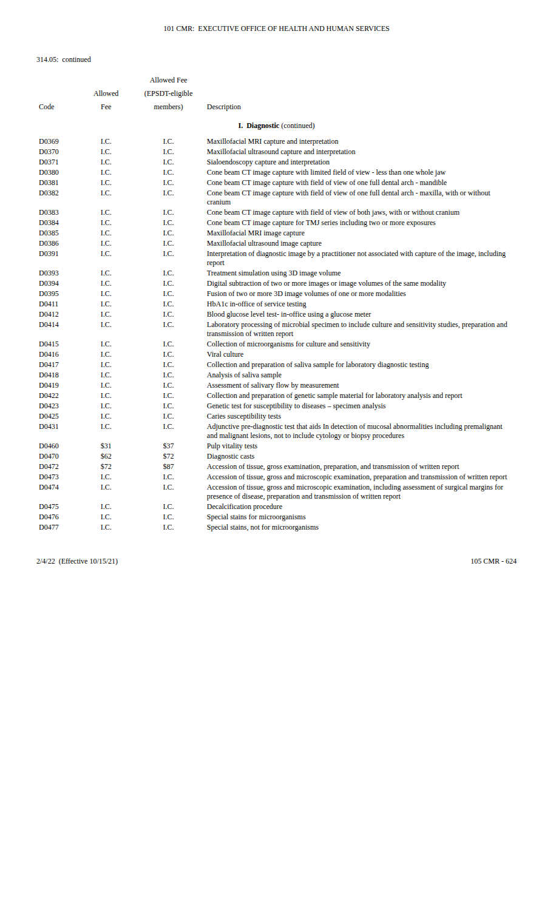101 CMR: EXECUTIVE OFFICE OF HEALTH AND HUMAN SERVICES
314.05: continued
| | | Allowed Fee | |
| --- | --- | --- | --- |
| | Allowed | (EPSDT-eligible | |
| Code | Fee | members) | Description |
| I. Diagnostic (continued) |
| D0369 | I.C. | I.C. | Maxillofacial MRI capture and interpretation |
| D0370 | I.C. | I.C. | Maxillofacial ultrasound capture and interpretation |
| D0371 | I.C. | I.C. | Sialoendoscopy capture and interpretation |
| D0380 | I.C. | I.C. | Cone beam CT image capture with limited field of view - less than one whole jaw |
| D0381 | I.C. | I.C. | Cone beam CT image capture with field of view of one full dental arch - mandible |
| D0382 | I.C. | I.C. | Cone beam CT image capture with field of view of one full dental arch - maxilla, with or without cranium |
| D0383 | I.C. | I.C. | Cone beam CT image capture with field of view of both jaws, with or without cranium |
| D0384 | I.C. | I.C. | Cone beam CT image capture for TMJ series including two or more exposures |
| D0385 | I.C. | I.C. | Maxillofacial MRI image capture |
| D0386 | I.C. | I.C. | Maxillofacial ultrasound image capture |
| D0391 | I.C. | I.C. | Interpretation of diagnostic image by a practitioner not associated with capture of the image, including report |
| D0393 | I.C. | I.C. | Treatment simulation using 3D image volume |
| D0394 | I.C. | I.C. | Digital subtraction of two or more images or image volumes of the same modality |
| D0395 | I.C. | I.C. | Fusion of two or more 3D image volumes of one or more modalities |
| D0411 | I.C. | I.C. | HbA1c in-office of service testing |
| D0412 | I.C. | I.C. | Blood glucose level test- in-office using a glucose meter |
| D0414 | I.C. | I.C. | Laboratory processing of microbial specimen to include culture and sensitivity studies, preparation and transmission of written report |
| D0415 | I.C. | I.C. | Collection of microorganisms for culture and sensitivity |
| D0416 | I.C. | I.C. | Viral culture |
| D0417 | I.C. | I.C. | Collection and preparation of saliva sample for laboratory diagnostic testing |
| D0418 | I.C. | I.C. | Analysis of saliva sample |
| D0419 | I.C. | I.C. | Assessment of salivary flow by measurement |
| D0422 | I.C. | I.C. | Collection and preparation of genetic sample material for laboratory analysis and report |
| D0423 | I.C. | I.C. | Genetic test for susceptibility to diseases – specimen analysis |
| D0425 | I.C. | I.C. | Caries susceptibility tests |
| D0431 | I.C. | I.C. | Adjunctive pre-diagnostic test that aids In detection of mucosal abnormalities including premalignant and malignant lesions, not to include cytology or biopsy procedures |
| D0460 | $31 | $37 | Pulp vitality tests |
| D0470 | $62 | $72 | Diagnostic casts |
| D0472 | $72 | $87 | Accession of tissue, gross examination, preparation, and transmission of written report |
| D0473 | I.C. | I.C. | Accession of tissue, gross and microscopic examination, preparation and transmission of written report |
| D0474 | I.C. | I.C. | Accession of tissue, gross and microscopic examination, including assessment of surgical margins for presence of disease, preparation and transmission of written report |
| D0475 | I.C. | I.C. | Decalcification procedure |
| D0476 | I.C. | I.C. | Special stains for microorganisms |
| D0477 | I.C. | I.C. | Special stains, not for microorganisms |
2/4/22 (Effective 10/15/21)
105 CMR - 624